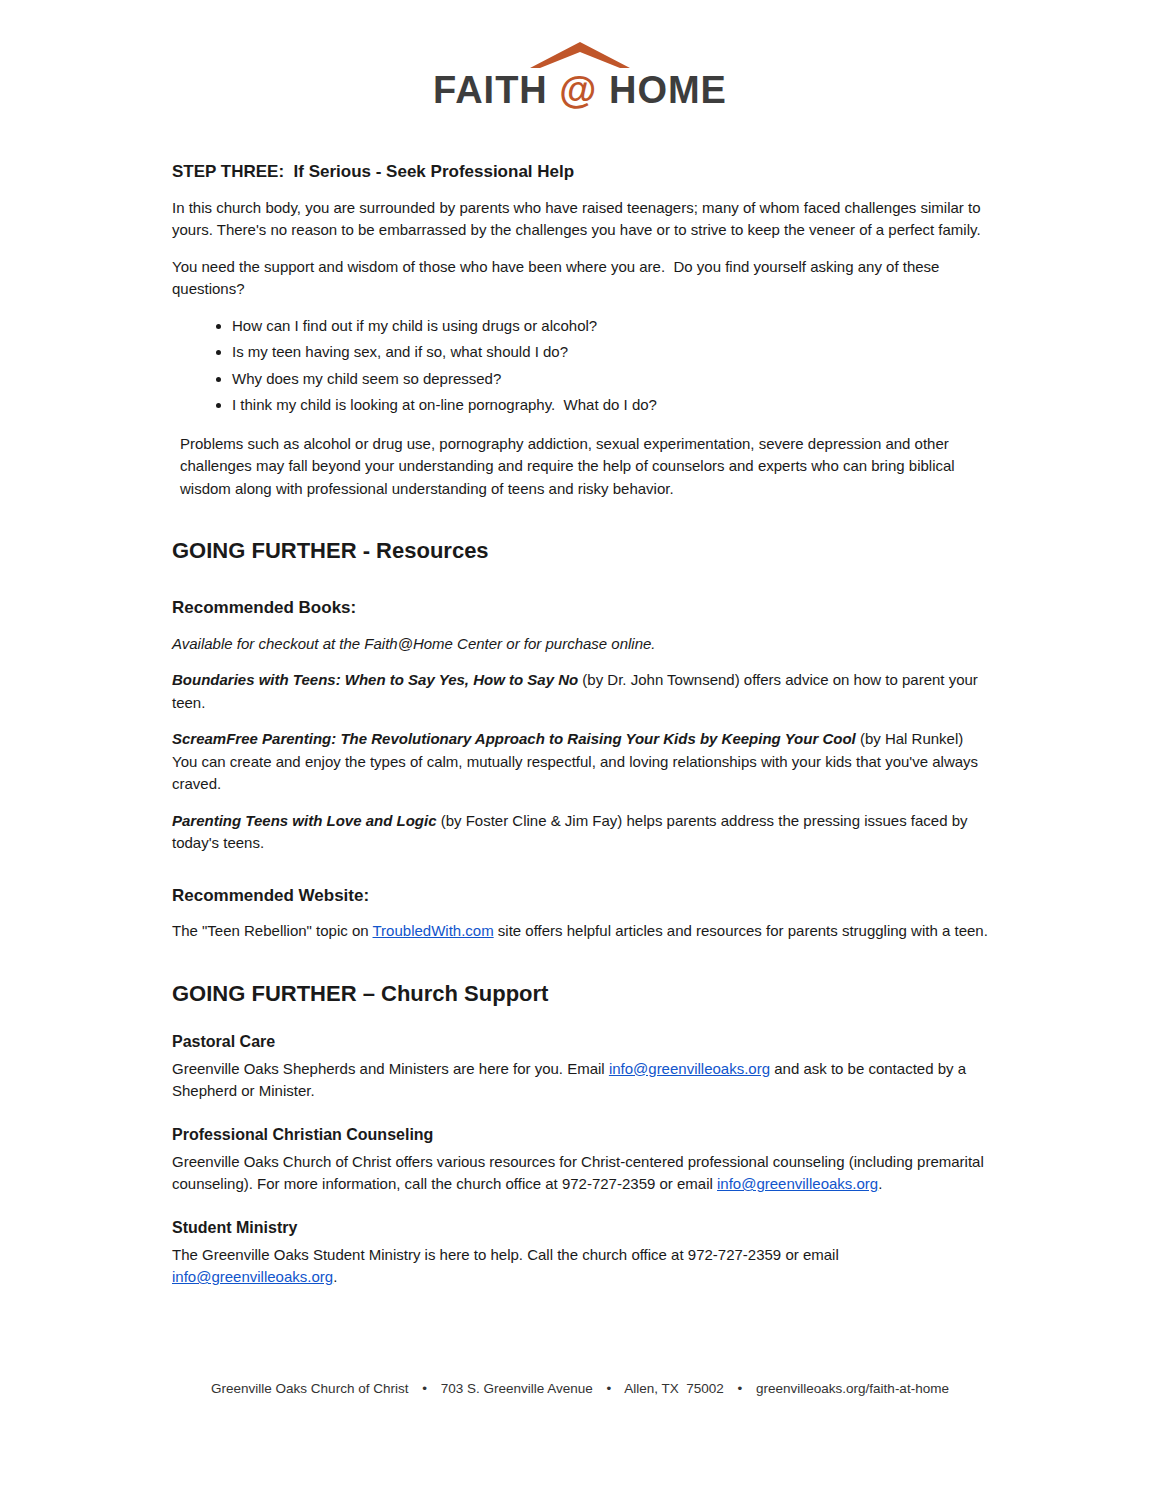FAITH @ HOME
STEP THREE: If Serious - Seek Professional Help
In this church body, you are surrounded by parents who have raised teenagers; many of whom faced challenges similar to yours. There's no reason to be embarrassed by the challenges you have or to strive to keep the veneer of a perfect family.
You need the support and wisdom of those who have been where you are. Do you find yourself asking any of these questions?
How can I find out if my child is using drugs or alcohol?
Is my teen having sex, and if so, what should I do?
Why does my child seem so depressed?
I think my child is looking at on-line pornography. What do I do?
Problems such as alcohol or drug use, pornography addiction, sexual experimentation, severe depression and other challenges may fall beyond your understanding and require the help of counselors and experts who can bring biblical wisdom along with professional understanding of teens and risky behavior.
GOING FURTHER - Resources
Recommended Books:
Available for checkout at the Faith@Home Center or for purchase online.
Boundaries with Teens: When to Say Yes, How to Say No (by Dr. John Townsend) offers advice on how to parent your teen.
ScreamFree Parenting: The Revolutionary Approach to Raising Your Kids by Keeping Your Cool (by Hal Runkel) You can create and enjoy the types of calm, mutually respectful, and loving relationships with your kids that you've always craved.
Parenting Teens with Love and Logic (by Foster Cline & Jim Fay) helps parents address the pressing issues faced by today's teens.
Recommended Website:
The "Teen Rebellion" topic on TroubledWith.com site offers helpful articles and resources for parents struggling with a teen.
GOING FURTHER – Church Support
Pastoral Care
Greenville Oaks Shepherds and Ministers are here for you. Email info@greenvilleoaks.org and ask to be contacted by a Shepherd or Minister.
Professional Christian Counseling
Greenville Oaks Church of Christ offers various resources for Christ-centered professional counseling (including premarital counseling). For more information, call the church office at 972-727-2359 or email info@greenvilleoaks.org.
Student Ministry
The Greenville Oaks Student Ministry is here to help. Call the church office at 972-727-2359 or email info@greenvilleoaks.org.
Greenville Oaks Church of Christ • 703 S. Greenville Avenue • Allen, TX 75002 • greenvilleoaks.org/faith-at-home